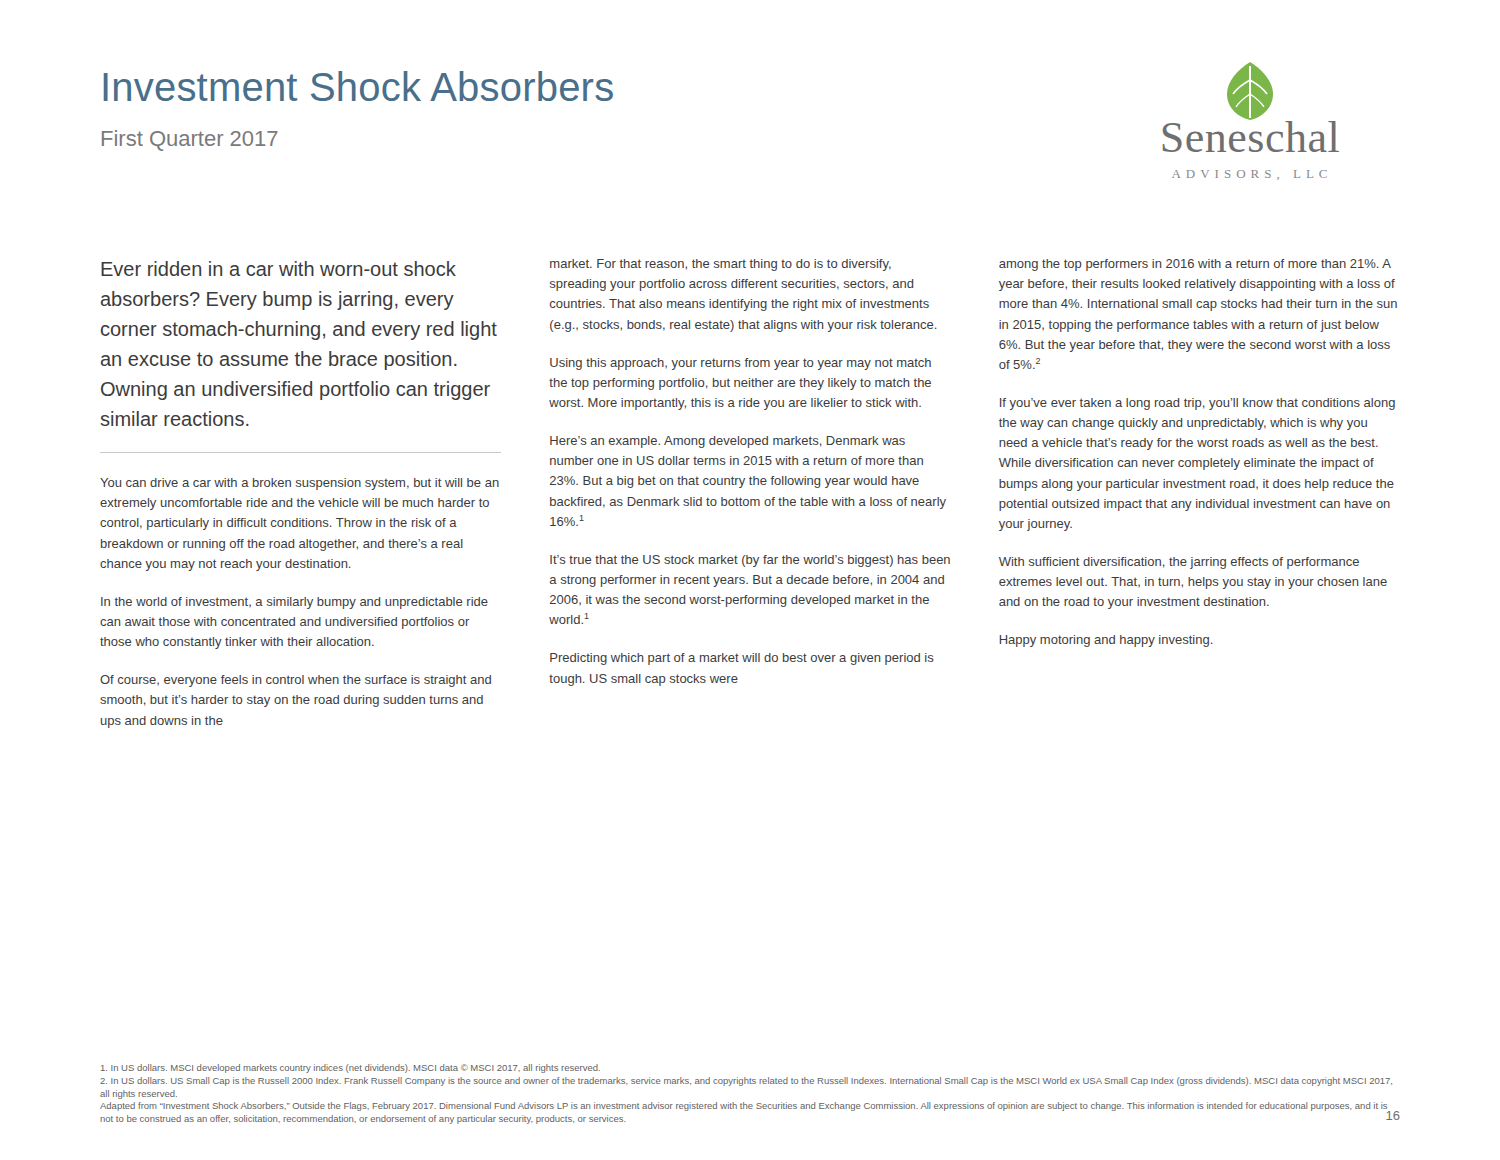Investment Shock Absorbers
First Quarter 2017
Seneschal
ADVISORS, LLC
Ever ridden in a car with worn-out shock absorbers? Every bump is jarring, every corner stomach-churning, and every red light an excuse to assume the brace position. Owning an undiversified portfolio can trigger similar reactions.
You can drive a car with a broken suspension system, but it will be an extremely uncomfortable ride and the vehicle will be much harder to control, particularly in difficult conditions. Throw in the risk of a breakdown or running off the road altogether, and there’s a real chance you may not reach your destination.
In the world of investment, a similarly bumpy and unpredictable ride can await those with concentrated and undiversified portfolios or those who constantly tinker with their allocation.
Of course, everyone feels in control when the surface is straight and smooth, but it’s harder to stay on the road during sudden turns and ups and downs in the
market. For that reason, the smart thing to do is to diversify, spreading your portfolio across different securities, sectors, and countries. That also means identifying the right mix of investments (e.g., stocks, bonds, real estate) that aligns with your risk tolerance.
Using this approach, your returns from year to year may not match the top performing portfolio, but neither are they likely to match the worst. More importantly, this is a ride you are likelier to stick with.
Here’s an example. Among developed markets, Denmark was number one in US dollar terms in 2015 with a return of more than 23%. But a big bet on that country the following year would have backfired, as Denmark slid to bottom of the table with a loss of nearly 16%.1
It’s true that the US stock market (by far the world’s biggest) has been a strong performer in recent years. But a decade before, in 2004 and 2006, it was the second worst-performing developed market in the world.1
Predicting which part of a market will do best over a given period is tough. US small cap stocks were
among the top performers in 2016 with a return of more than 21%. A year before, their results looked relatively disappointing with a loss of more than 4%. International small cap stocks had their turn in the sun in 2015, topping the performance tables with a return of just below 6%. But the year before that, they were the second worst with a loss of 5%.2
If you’ve ever taken a long road trip, you’ll know that conditions along the way can change quickly and unpredictably, which is why you need a vehicle that’s ready for the worst roads as well as the best. While diversification can never completely eliminate the impact of bumps along your particular investment road, it does help reduce the potential outsized impact that any individual investment can have on your journey.
With sufficient diversification, the jarring effects of performance extremes level out. That, in turn, helps you stay in your chosen lane and on the road to your investment destination.
Happy motoring and happy investing.
1. In US dollars. MSCI developed markets country indices (net dividends). MSCI data © MSCI 2017, all rights reserved.
2. In US dollars. US Small Cap is the Russell 2000 Index. Frank Russell Company is the source and owner of the trademarks, service marks, and copyrights related to the Russell Indexes. International Small Cap is the MSCI World ex USA Small Cap Index (gross dividends). MSCI data copyright MSCI 2017, all rights reserved.
Adapted from “Investment Shock Absorbers,” Outside the Flags, February 2017. Dimensional Fund Advisors LP is an investment advisor registered with the Securities and Exchange Commission. All expressions of opinion are subject to change. This information is intended for educational purposes, and it is not to be construed as an offer, solicitation, recommendation, or endorsement of any particular security, products, or services.
16